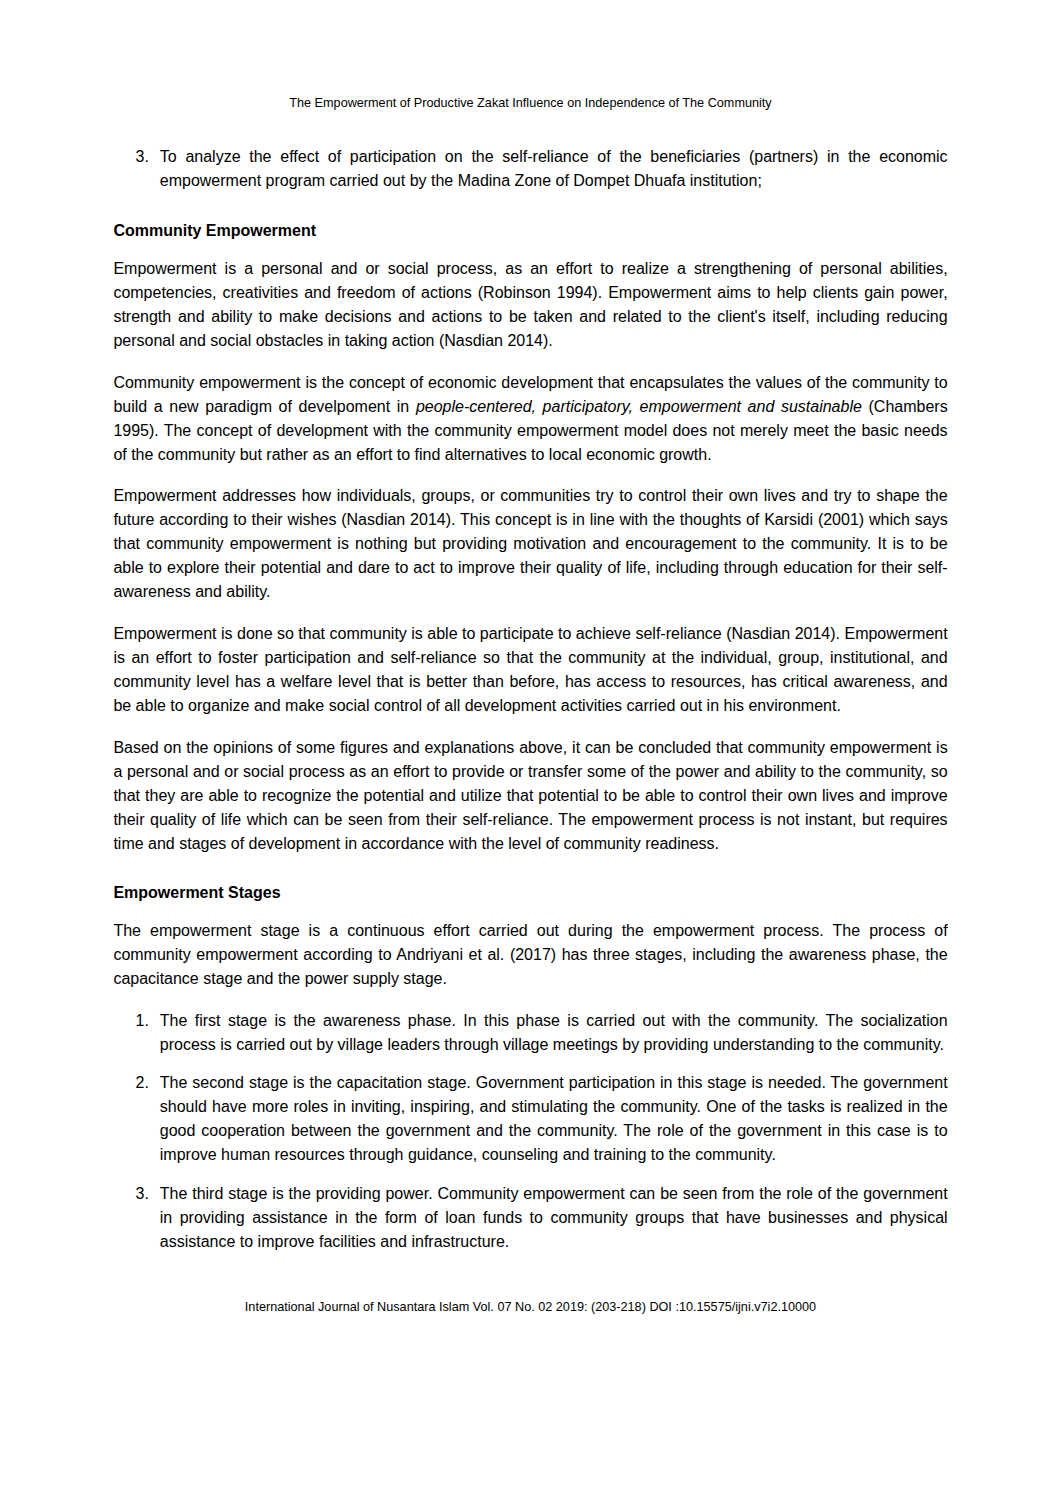The Empowerment of Productive Zakat Influence on Independence of The Community
To analyze the effect of participation on the self-reliance of the beneficiaries (partners) in the economic empowerment program carried out by the Madina Zone of Dompet Dhuafa institution;
Community Empowerment
Empowerment is a personal and or social process, as an effort to realize a strengthening of personal abilities, competencies, creativities and freedom of actions (Robinson 1994). Empowerment aims to help clients gain power, strength and ability to make decisions and actions to be taken and related to the client's itself, including reducing personal and social obstacles in taking action (Nasdian 2014).
Community empowerment is the concept of economic development that encapsulates the values of the community to build a new paradigm of develpoment in people-centered, participatory, empowerment and sustainable (Chambers 1995). The concept of development with the community empowerment model does not merely meet the basic needs of the community but rather as an effort to find alternatives to local economic growth.
Empowerment addresses how individuals, groups, or communities try to control their own lives and try to shape the future according to their wishes (Nasdian 2014). This concept is in line with the thoughts of Karsidi (2001) which says that community empowerment is nothing but providing motivation and encouragement to the community. It is to be able to explore their potential and dare to act to improve their quality of life, including through education for their self-awareness and ability.
Empowerment is done so that community is able to participate to achieve self-reliance (Nasdian 2014). Empowerment is an effort to foster participation and self-reliance so that the community at the individual, group, institutional, and community level has a welfare level that is better than before, has access to resources, has critical awareness, and be able to organize and make social control of all development activities carried out in his environment.
Based on the opinions of some figures and explanations above, it can be concluded that community empowerment is a personal and or social process as an effort to provide or transfer some of the power and ability to the community, so that they are able to recognize the potential and utilize that potential to be able to control their own lives and improve their quality of life which can be seen from their self-reliance. The empowerment process is not instant, but requires time and stages of development in accordance with the level of community readiness.
Empowerment Stages
The empowerment stage is a continuous effort carried out during the empowerment process. The process of community empowerment according to Andriyani et al. (2017) has three stages, including the awareness phase, the capacitance stage and the power supply stage.
The first stage is the awareness phase. In this phase is carried out with the community. The socialization process is carried out by village leaders through village meetings by providing understanding to the community.
The second stage is the capacitation stage. Government participation in this stage is needed. The government should have more roles in inviting, inspiring, and stimulating the community. One of the tasks is realized in the good cooperation between the government and the community. The role of the government in this case is to improve human resources through guidance, counseling and training to the community.
The third stage is the providing power. Community empowerment can be seen from the role of the government in providing assistance in the form of loan funds to community groups that have businesses and physical assistance to improve facilities and infrastructure.
International Journal of Nusantara Islam Vol. 07 No. 02 2019: (203-218) DOI :10.15575/ijni.v7i2.10000